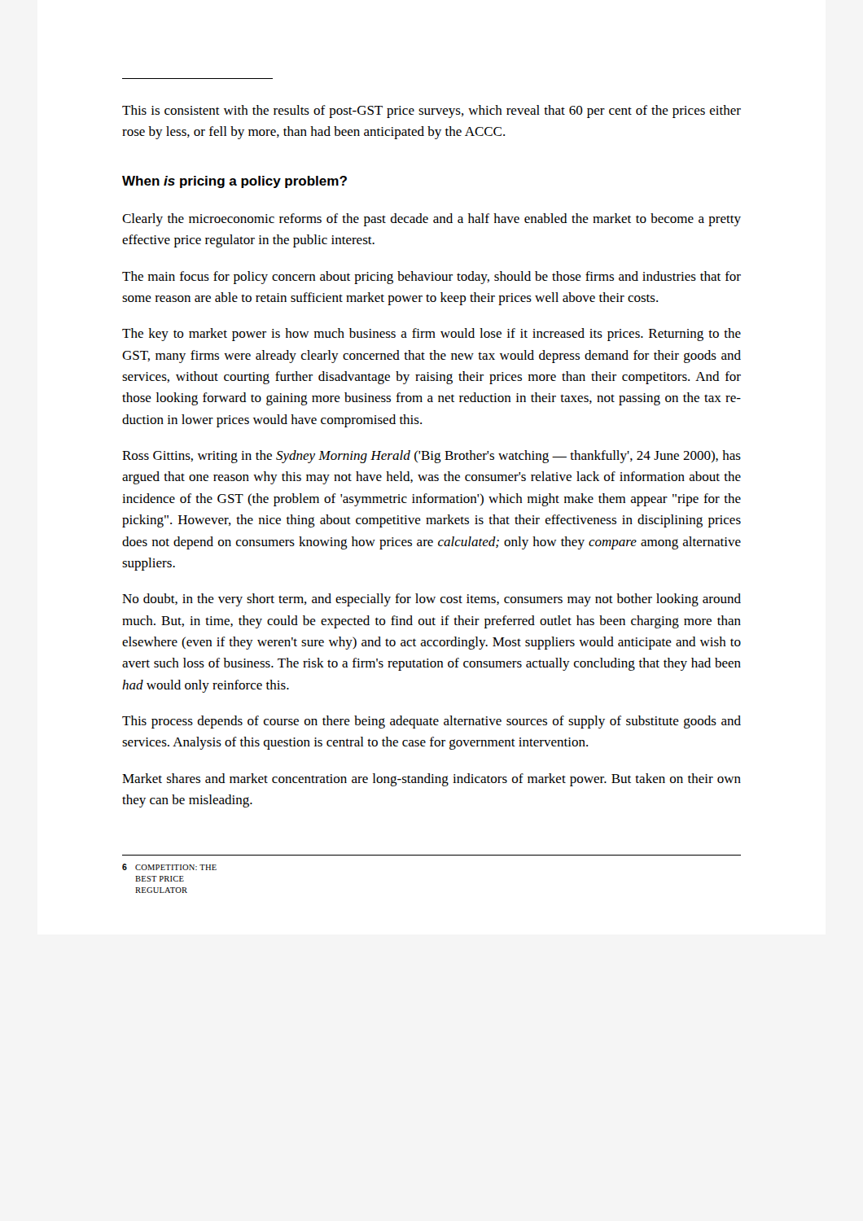This is consistent with the results of post-GST price surveys, which reveal that 60 per cent of the prices either rose by less, or fell by more, than had been anticipated by the ACCC.
When is pricing a policy problem?
Clearly the microeconomic reforms of the past decade and a half have enabled the market to become a pretty effective price regulator in the public interest.
The main focus for policy concern about pricing behaviour today, should be those firms and industries that for some reason are able to retain sufficient market power to keep their prices well above their costs.
The key to market power is how much business a firm would lose if it increased its prices. Returning to the GST, many firms were already clearly concerned that the new tax would depress demand for their goods and services, without courting further disadvantage by raising their prices more than their competitors. And for those looking forward to gaining more business from a net reduction in their taxes, not passing on the tax reduction in lower prices would have compromised this.
Ross Gittins, writing in the Sydney Morning Herald ('Big Brother's watching — thankfully', 24 June 2000), has argued that one reason why this may not have held, was the consumer's relative lack of information about the incidence of the GST (the problem of 'asymmetric information') which might make them appear "ripe for the picking". However, the nice thing about competitive markets is that their effectiveness in disciplining prices does not depend on consumers knowing how prices are calculated; only how they compare among alternative suppliers.
No doubt, in the very short term, and especially for low cost items, consumers may not bother looking around much. But, in time, they could be expected to find out if their preferred outlet has been charging more than elsewhere (even if they weren't sure why) and to act accordingly. Most suppliers would anticipate and wish to avert such loss of business. The risk to a firm's reputation of consumers actually concluding that they had been had would only reinforce this.
This process depends of course on there being adequate alternative sources of supply of substitute goods and services. Analysis of this question is central to the case for government intervention.
Market shares and market concentration are long-standing indicators of market power. But taken on their own they can be misleading.
6 COMPETITION: THE
BEST PRICE
REGULATOR